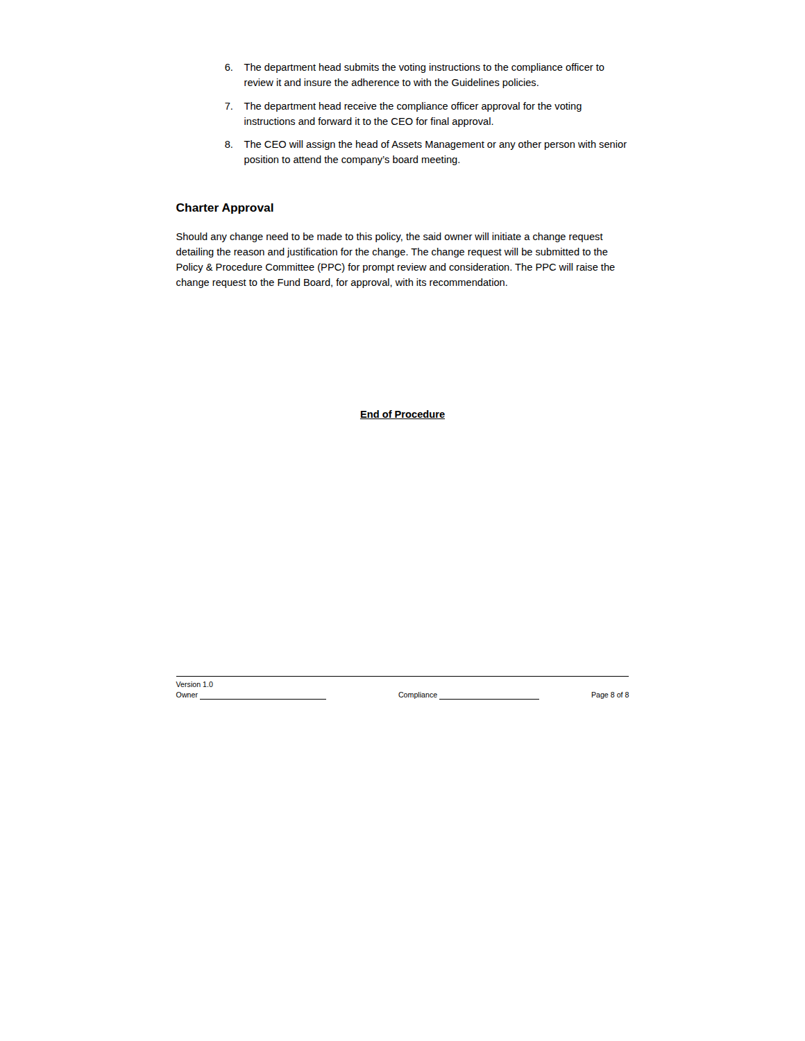The department head submits the voting instructions to the compliance officer to review it and insure the adherence to with the Guidelines policies.
The department head receive the compliance officer approval for the voting instructions and forward it to the CEO for final approval.
The CEO will assign the head of Assets Management or any other person with senior position to attend the company’s board meeting.
Charter Approval
Should any change need to be made to this policy, the said owner will initiate a change request detailing the reason and justification for the change. The change request will be submitted to the Policy & Procedure Committee (PPC) for prompt review and consideration. The PPC will raise the change request to the Fund Board, for approval, with its recommendation.
End of Procedure
Version 1.0
Owner
Compliance
Page 8 of 8